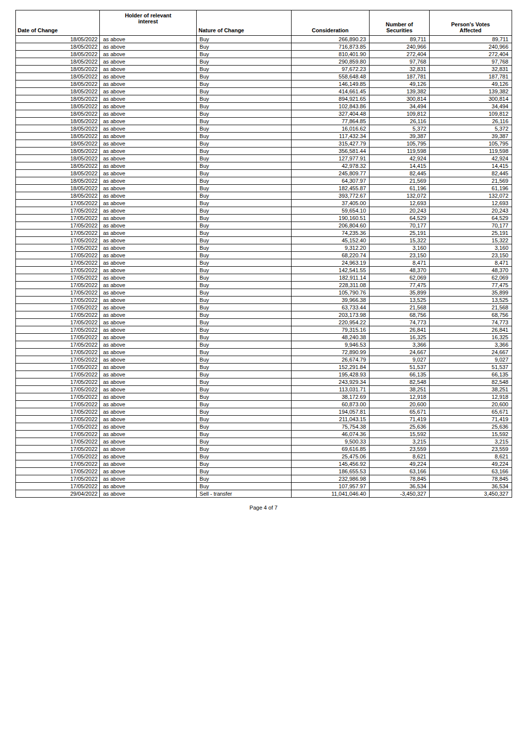| Date of Change | Holder of relevant interest | Nature of Change | Consideration | Number of Securities | Person's Votes Affected |
| --- | --- | --- | --- | --- | --- |
| 18/05/2022 | as above | Buy | 266,890.23 | 89,711 | 89,711 |
| 18/05/2022 | as above | Buy | 716,873.85 | 240,966 | 240,966 |
| 18/05/2022 | as above | Buy | 810,401.90 | 272,404 | 272,404 |
| 18/05/2022 | as above | Buy | 290,859.80 | 97,768 | 97,768 |
| 18/05/2022 | as above | Buy | 97,672.23 | 32,831 | 32,831 |
| 18/05/2022 | as above | Buy | 558,648.48 | 187,781 | 187,781 |
| 18/05/2022 | as above | Buy | 146,149.85 | 49,126 | 49,126 |
| 18/05/2022 | as above | Buy | 414,661.45 | 139,382 | 139,382 |
| 18/05/2022 | as above | Buy | 894,921.65 | 300,814 | 300,814 |
| 18/05/2022 | as above | Buy | 102,843.86 | 34,494 | 34,494 |
| 18/05/2022 | as above | Buy | 327,404.48 | 109,812 | 109,812 |
| 18/05/2022 | as above | Buy | 77,864.85 | 26,116 | 26,116 |
| 18/05/2022 | as above | Buy | 16,016.62 | 5,372 | 5,372 |
| 18/05/2022 | as above | Buy | 117,432.34 | 39,387 | 39,387 |
| 18/05/2022 | as above | Buy | 315,427.79 | 105,795 | 105,795 |
| 18/05/2022 | as above | Buy | 356,581.44 | 119,598 | 119,598 |
| 18/05/2022 | as above | Buy | 127,977.91 | 42,924 | 42,924 |
| 18/05/2022 | as above | Buy | 42,978.32 | 14,415 | 14,415 |
| 18/05/2022 | as above | Buy | 245,809.77 | 82,445 | 82,445 |
| 18/05/2022 | as above | Buy | 64,307.97 | 21,569 | 21,569 |
| 18/05/2022 | as above | Buy | 182,455.87 | 61,196 | 61,196 |
| 18/05/2022 | as above | Buy | 393,772.67 | 132,072 | 132,072 |
| 17/05/2022 | as above | Buy | 37,405.00 | 12,693 | 12,693 |
| 17/05/2022 | as above | Buy | 59,654.10 | 20,243 | 20,243 |
| 17/05/2022 | as above | Buy | 190,160.51 | 64,529 | 64,529 |
| 17/05/2022 | as above | Buy | 206,804.60 | 70,177 | 70,177 |
| 17/05/2022 | as above | Buy | 74,235.36 | 25,191 | 25,191 |
| 17/05/2022 | as above | Buy | 45,152.40 | 15,322 | 15,322 |
| 17/05/2022 | as above | Buy | 9,312.20 | 3,160 | 3,160 |
| 17/05/2022 | as above | Buy | 68,220.74 | 23,150 | 23,150 |
| 17/05/2022 | as above | Buy | 24,963.19 | 8,471 | 8,471 |
| 17/05/2022 | as above | Buy | 142,541.55 | 48,370 | 48,370 |
| 17/05/2022 | as above | Buy | 182,911.14 | 62,069 | 62,069 |
| 17/05/2022 | as above | Buy | 228,311.08 | 77,475 | 77,475 |
| 17/05/2022 | as above | Buy | 105,790.76 | 35,899 | 35,899 |
| 17/05/2022 | as above | Buy | 39,966.38 | 13,525 | 13,525 |
| 17/05/2022 | as above | Buy | 63,733.44 | 21,568 | 21,568 |
| 17/05/2022 | as above | Buy | 203,173.98 | 68,756 | 68,756 |
| 17/05/2022 | as above | Buy | 220,954.22 | 74,773 | 74,773 |
| 17/05/2022 | as above | Buy | 79,315.16 | 26,841 | 26,841 |
| 17/05/2022 | as above | Buy | 48,240.38 | 16,325 | 16,325 |
| 17/05/2022 | as above | Buy | 9,946.53 | 3,366 | 3,366 |
| 17/05/2022 | as above | Buy | 72,890.99 | 24,667 | 24,667 |
| 17/05/2022 | as above | Buy | 26,674.79 | 9,027 | 9,027 |
| 17/05/2022 | as above | Buy | 152,291.84 | 51,537 | 51,537 |
| 17/05/2022 | as above | Buy | 195,428.93 | 66,135 | 66,135 |
| 17/05/2022 | as above | Buy | 243,929.34 | 82,548 | 82,548 |
| 17/05/2022 | as above | Buy | 113,031.71 | 38,251 | 38,251 |
| 17/05/2022 | as above | Buy | 38,172.69 | 12,918 | 12,918 |
| 17/05/2022 | as above | Buy | 60,873.00 | 20,600 | 20,600 |
| 17/05/2022 | as above | Buy | 194,057.81 | 65,671 | 65,671 |
| 17/05/2022 | as above | Buy | 211,043.15 | 71,419 | 71,419 |
| 17/05/2022 | as above | Buy | 75,754.38 | 25,636 | 25,636 |
| 17/05/2022 | as above | Buy | 46,074.36 | 15,592 | 15,592 |
| 17/05/2022 | as above | Buy | 9,500.33 | 3,215 | 3,215 |
| 17/05/2022 | as above | Buy | 69,616.85 | 23,559 | 23,559 |
| 17/05/2022 | as above | Buy | 25,475.06 | 8,621 | 8,621 |
| 17/05/2022 | as above | Buy | 145,456.92 | 49,224 | 49,224 |
| 17/05/2022 | as above | Buy | 186,655.53 | 63,166 | 63,166 |
| 17/05/2022 | as above | Buy | 232,986.98 | 78,845 | 78,845 |
| 17/05/2022 | as above | Buy | 107,957.97 | 36,534 | 36,534 |
| 29/04/2022 | as above | Sell - transfer | 11,041,046.40 | -3,450,327 | 3,450,327 |
Page 4 of 7